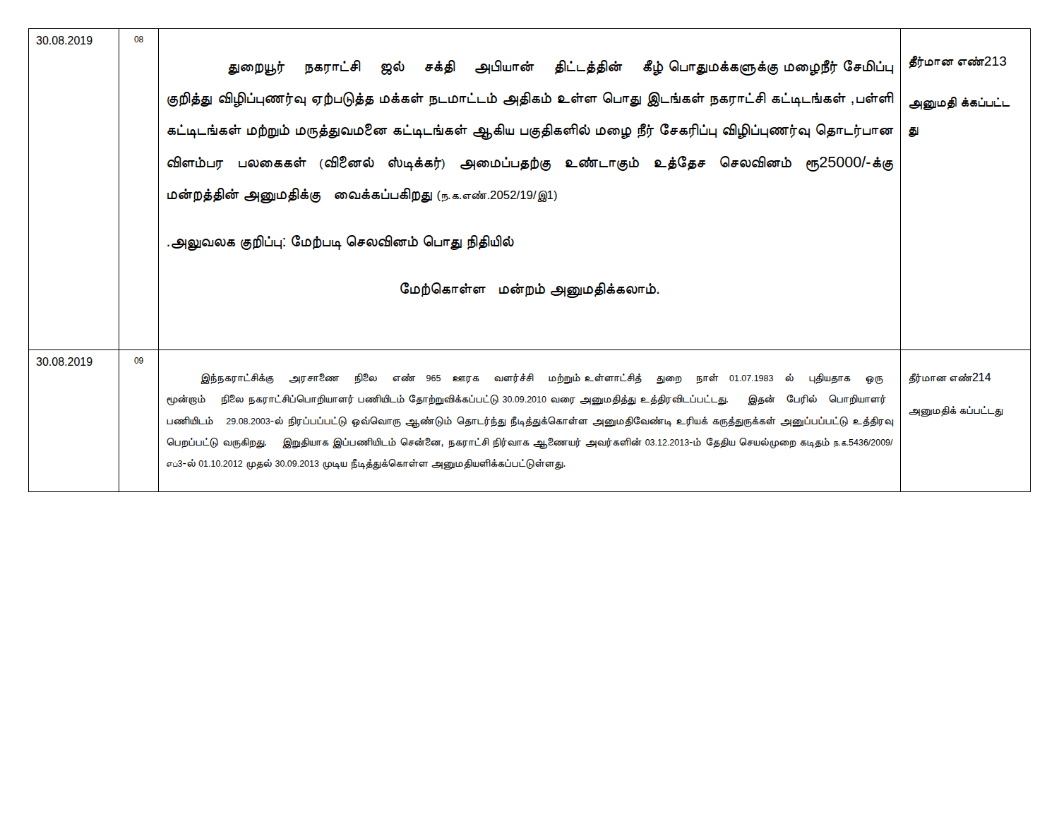| 30.08.2019 | 08 | துறையூர் நகராட்சி ஜல் சக்தி அபியான் திட்டத்தின் கீழ் பொதுமக்களுக்கு மழைநீர் சேமிப்பு குறித்து விழிப்புணர்வு ஏற்படுத்த மக்கள் நடமாட்டம் அதிகம் உள்ள பொது இடங்கள் நகராட்சி கட்டிடங்கள் ,பள்ளி கட்டிடங்கள் மற்றும் மருத்துவமனை கட்டிடங்கள் ஆகிய பகுதிகளில் மழை நீர் சேகரிப்பு விழிப்புணர்வு தொடர்பான விளம்பர பலகைகள் ( வினைல் ஸ்டிக்கர் ) அமைப்பதற்கு உண்டாகும் உத்தேச செலவினம் ரூ25000/-க்கு மன்றத்தின் அனுமதிக்கு வைக்கப்பகிறது (ந.க.எண்.2052/19/இ1) .அலுவலக குறிப்பு: மேற்படி செலவினம் பொது நிதியில் மேற்கொள்ள மன்றம் அனுமதிக்கலாம். | தீர்மான எண்213 அனுமதி க்கப்பட்ட து |
| 30.08.2019 | 09 | இந்நகராட்சிக்கு அரசாணை நிலை எண் 965 ஊரக வளர்ச்சி மற்றும் உள்ளாட்சித் துறை நாள் 01.07.1983 ல் புதியதாக ஒரு மூன்றாம் நிலை நகராட்சிப்பொறியாளர் பணியிடம் தோற்றுவிக்கப்பட்டு 30.09.2010 வரை அனுமதித்து உத்திரவிடப்பட்டது. இதன் பேரில் பொறியாளர் பணியிடம் 29.08.2003 -ல் நிரப்பப்பட்டு ஒவ்வொரு ஆண்டும் தொடர்ந்து நீடித்துக்கொள்ள அனுமதிவேண்டி உரியக் கருத்துருக்கள் அனுப்பப்பட்டு உத்திரவு பெறப்பட்டு வருகிறது. இறுதியாக இப்பணியிடம் சென்னை, நகராட்சி நிர்வாக ஆணையர் அவர்களின் 03.12.2013 -ம் தேதிய செயல்முறை கடிதம் ந.க.5436/2009/எப்3 -ல் 01.10.2012 முதல் 30.09.2013 முடிய நீடித்துக்கொள்ள அனுமதியளிக்கப்பட்டுள்ளது. | தீர்மான எண்214 அனுமதிக் கப்பட்டது |